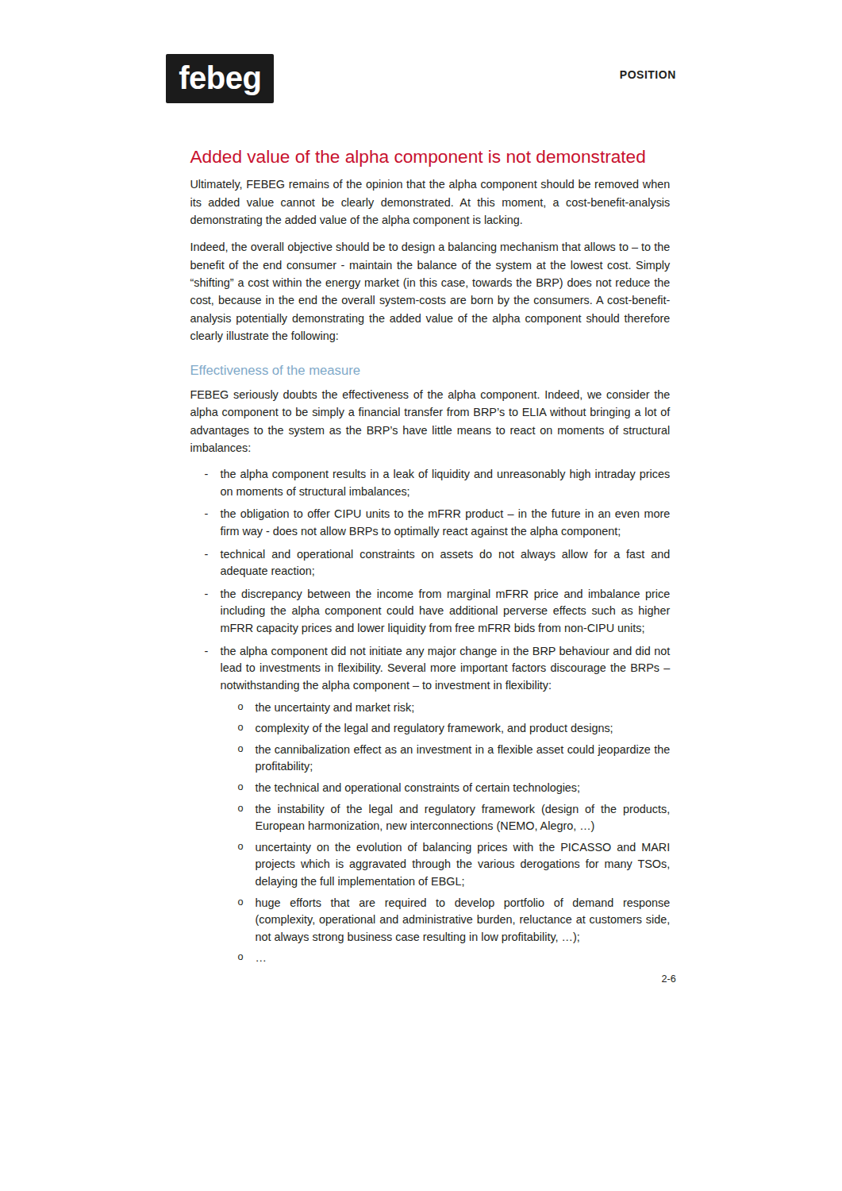febeg
POSITION
Added value of the alpha component is not demonstrated
Ultimately, FEBEG remains of the opinion that the alpha component should be removed when its added value cannot be clearly demonstrated. At this moment, a cost-benefit-analysis demonstrating the added value of the alpha component is lacking.
Indeed, the overall objective should be to design a balancing mechanism that allows to – to the benefit of the end consumer - maintain the balance of the system at the lowest cost. Simply “shifting” a cost within the energy market (in this case, towards the BRP) does not reduce the cost, because in the end the overall system-costs are born by the consumers. A cost-benefit-analysis potentially demonstrating the added value of the alpha component should therefore clearly illustrate the following:
Effectiveness of the measure
FEBEG seriously doubts the effectiveness of the alpha component. Indeed, we consider the alpha component to be simply a financial transfer from BRP’s to ELIA without bringing a lot of advantages to the system as the BRP’s have little means to react on moments of structural imbalances:
the alpha component results in a leak of liquidity and unreasonably high intraday prices on moments of structural imbalances;
the obligation to offer CIPU units to the mFRR product – in the future in an even more firm way - does not allow BRPs to optimally react against the alpha component;
technical and operational constraints on assets do not always allow for a fast and adequate reaction;
the discrepancy between the income from marginal mFRR price and imbalance price including the alpha component could have additional perverse effects such as higher mFRR capacity prices and lower liquidity from free mFRR bids from non-CIPU units;
the alpha component did not initiate any major change in the BRP behaviour and did not lead to investments in flexibility. Several more important factors discourage the BRPs – notwithstanding the alpha component – to investment in flexibility:
the uncertainty and market risk;
complexity of the legal and regulatory framework, and product designs;
the cannibalization effect as an investment in a flexible asset could jeopardize the profitability;
the technical and operational constraints of certain technologies;
the instability of the legal and regulatory framework (design of the products, European harmonization, new interconnections (NEMO, Alegro, …)
uncertainty on the evolution of balancing prices with the PICASSO and MARI projects which is aggravated through the various derogations for many TSOs, delaying the full implementation of EBGL;
huge efforts that are required to develop portfolio of demand response (complexity, operational and administrative burden, reluctance at customers side, not always strong business case resulting in low profitability, …);
…
2-6